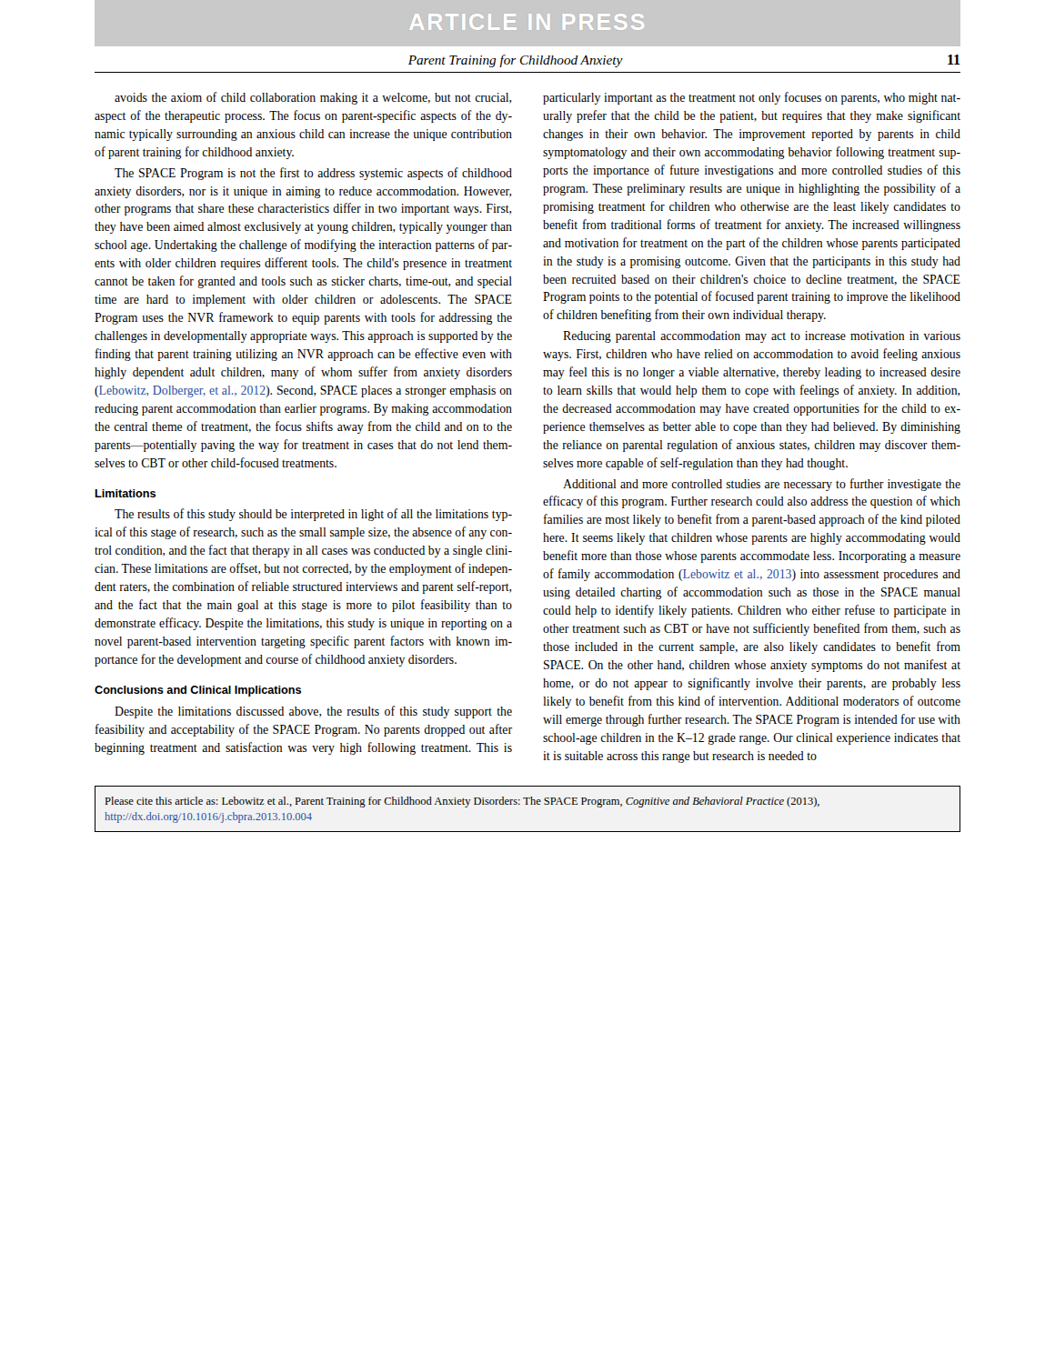ARTICLE IN PRESS
Parent Training for Childhood Anxiety
11
avoids the axiom of child collaboration making it a welcome, but not crucial, aspect of the therapeutic process. The focus on parent-specific aspects of the dynamic typically surrounding an anxious child can increase the unique contribution of parent training for childhood anxiety.
The SPACE Program is not the first to address systemic aspects of childhood anxiety disorders, nor is it unique in aiming to reduce accommodation. However, other programs that share these characteristics differ in two important ways. First, they have been aimed almost exclusively at young children, typically younger than school age. Undertaking the challenge of modifying the interaction patterns of parents with older children requires different tools. The child's presence in treatment cannot be taken for granted and tools such as sticker charts, time-out, and special time are hard to implement with older children or adolescents. The SPACE Program uses the NVR framework to equip parents with tools for addressing the challenges in developmentally appropriate ways. This approach is supported by the finding that parent training utilizing an NVR approach can be effective even with highly dependent adult children, many of whom suffer from anxiety disorders (Lebowitz, Dolberger, et al., 2012). Second, SPACE places a stronger emphasis on reducing parent accommodation than earlier programs. By making accommodation the central theme of treatment, the focus shifts away from the child and on to the parents—potentially paving the way for treatment in cases that do not lend themselves to CBT or other child-focused treatments.
Limitations
The results of this study should be interpreted in light of all the limitations typical of this stage of research, such as the small sample size, the absence of any control condition, and the fact that therapy in all cases was conducted by a single clinician. These limitations are offset, but not corrected, by the employment of independent raters, the combination of reliable structured interviews and parent self-report, and the fact that the main goal at this stage is more to pilot feasibility than to demonstrate efficacy. Despite the limitations, this study is unique in reporting on a novel parent-based intervention targeting specific parent factors with known importance for the development and course of childhood anxiety disorders.
Conclusions and Clinical Implications
Despite the limitations discussed above, the results of this study support the feasibility and acceptability of the SPACE Program. No parents dropped out after beginning treatment and satisfaction was very high following treatment. This is particularly important as the treatment not only focuses on parents, who might naturally prefer that the child be the patient, but requires that they make significant changes in their own behavior. The improvement reported by parents in child symptomatology and their own accommodating behavior following treatment supports the importance of future investigations and more controlled studies of this program. These preliminary results are unique in highlighting the possibility of a promising treatment for children who otherwise are the least likely candidates to benefit from traditional forms of treatment for anxiety. The increased willingness and motivation for treatment on the part of the children whose parents participated in the study is a promising outcome. Given that the participants in this study had been recruited based on their children's choice to decline treatment, the SPACE Program points to the potential of focused parent training to improve the likelihood of children benefiting from their own individual therapy.
Reducing parental accommodation may act to increase motivation in various ways. First, children who have relied on accommodation to avoid feeling anxious may feel this is no longer a viable alternative, thereby leading to increased desire to learn skills that would help them to cope with feelings of anxiety. In addition, the decreased accommodation may have created opportunities for the child to experience themselves as better able to cope than they had believed. By diminishing the reliance on parental regulation of anxious states, children may discover themselves more capable of self-regulation than they had thought.
Additional and more controlled studies are necessary to further investigate the efficacy of this program. Further research could also address the question of which families are most likely to benefit from a parent-based approach of the kind piloted here. It seems likely that children whose parents are highly accommodating would benefit more than those whose parents accommodate less. Incorporating a measure of family accommodation (Lebowitz et al., 2013) into assessment procedures and using detailed charting of accommodation such as those in the SPACE manual could help to identify likely patients. Children who either refuse to participate in other treatment such as CBT or have not sufficiently benefited from them, such as those included in the current sample, are also likely candidates to benefit from SPACE. On the other hand, children whose anxiety symptoms do not manifest at home, or do not appear to significantly involve their parents, are probably less likely to benefit from this kind of intervention. Additional moderators of outcome will emerge through further research. The SPACE Program is intended for use with school-age children in the K–12 grade range. Our clinical experience indicates that it is suitable across this range but research is needed to
Please cite this article as: Lebowitz et al., Parent Training for Childhood Anxiety Disorders: The SPACE Program, Cognitive and Behavioral Practice (2013), http://dx.doi.org/10.1016/j.cbpra.2013.10.004